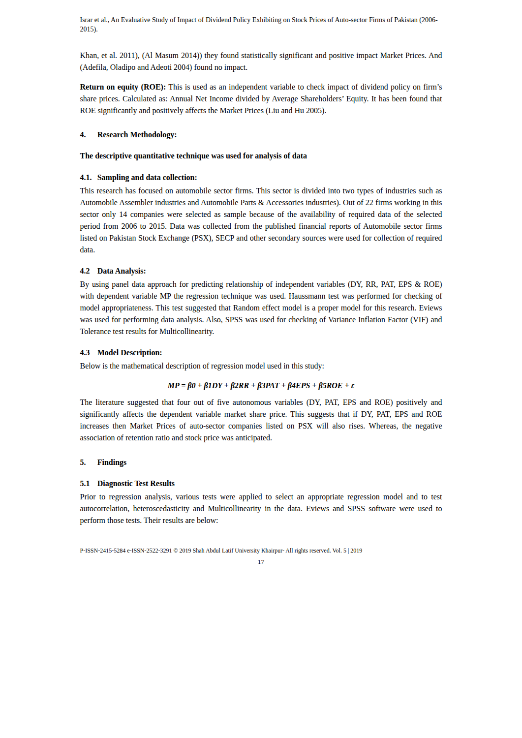Israr et al., An Evaluative Study of Impact of Dividend Policy Exhibiting on Stock Prices of Auto-sector Firms of Pakistan (2006-2015).
Khan, et al. 2011), (Al Masum 2014)) they found statistically significant and positive impact Market Prices. And (Adefila, Oladipo and Adeoti 2004) found no impact.
Return on equity (ROE): This is used as an independent variable to check impact of dividend policy on firm’s share prices. Calculated as: Annual Net Income divided by Average Shareholders’ Equity. It has been found that ROE significantly and positively affects the Market Prices (Liu and Hu 2005).
4. Research Methodology:
The descriptive quantitative technique was used for analysis of data
4.1. Sampling and data collection:
This research has focused on automobile sector firms. This sector is divided into two types of industries such as Automobile Assembler industries and Automobile Parts & Accessories industries). Out of 22 firms working in this sector only 14 companies were selected as sample because of the availability of required data of the selected period from 2006 to 2015. Data was collected from the published financial reports of Automobile sector firms listed on Pakistan Stock Exchange (PSX), SECP and other secondary sources were used for collection of required data.
4.2 Data Analysis:
By using panel data approach for predicting relationship of independent variables (DY, RR, PAT, EPS & ROE) with dependent variable MP the regression technique was used. Haussmann test was performed for checking of model appropriateness. This test suggested that Random effect model is a proper model for this research. Eviews was used for performing data analysis. Also, SPSS was used for checking of Variance Inflation Factor (VIF) and Tolerance test results for Multicollinearity.
4.3 Model Description:
Below is the mathematical description of regression model used in this study:
MP = β0 + β1DY + β2RR + β3PAT + β4EPS + β5ROE + ε
The literature suggested that four out of five autonomous variables (DY, PAT, EPS and ROE) positively and significantly affects the dependent variable market share price. This suggests that if DY, PAT, EPS and ROE increases then Market Prices of auto-sector companies listed on PSX will also rises. Whereas, the negative association of retention ratio and stock price was anticipated.
5. Findings
5.1 Diagnostic Test Results
Prior to regression analysis, various tests were applied to select an appropriate regression model and to test autocorrelation, heteroscedasticity and Multicollinearity in the data. Eviews and SPSS software were used to perform those tests. Their results are below:
P-ISSN-2415-5284 e-ISSN-2522-3291 © 2019 Shah Abdul Latif University Khairpur- All rights reserved. Vol. 5 | 2019
17